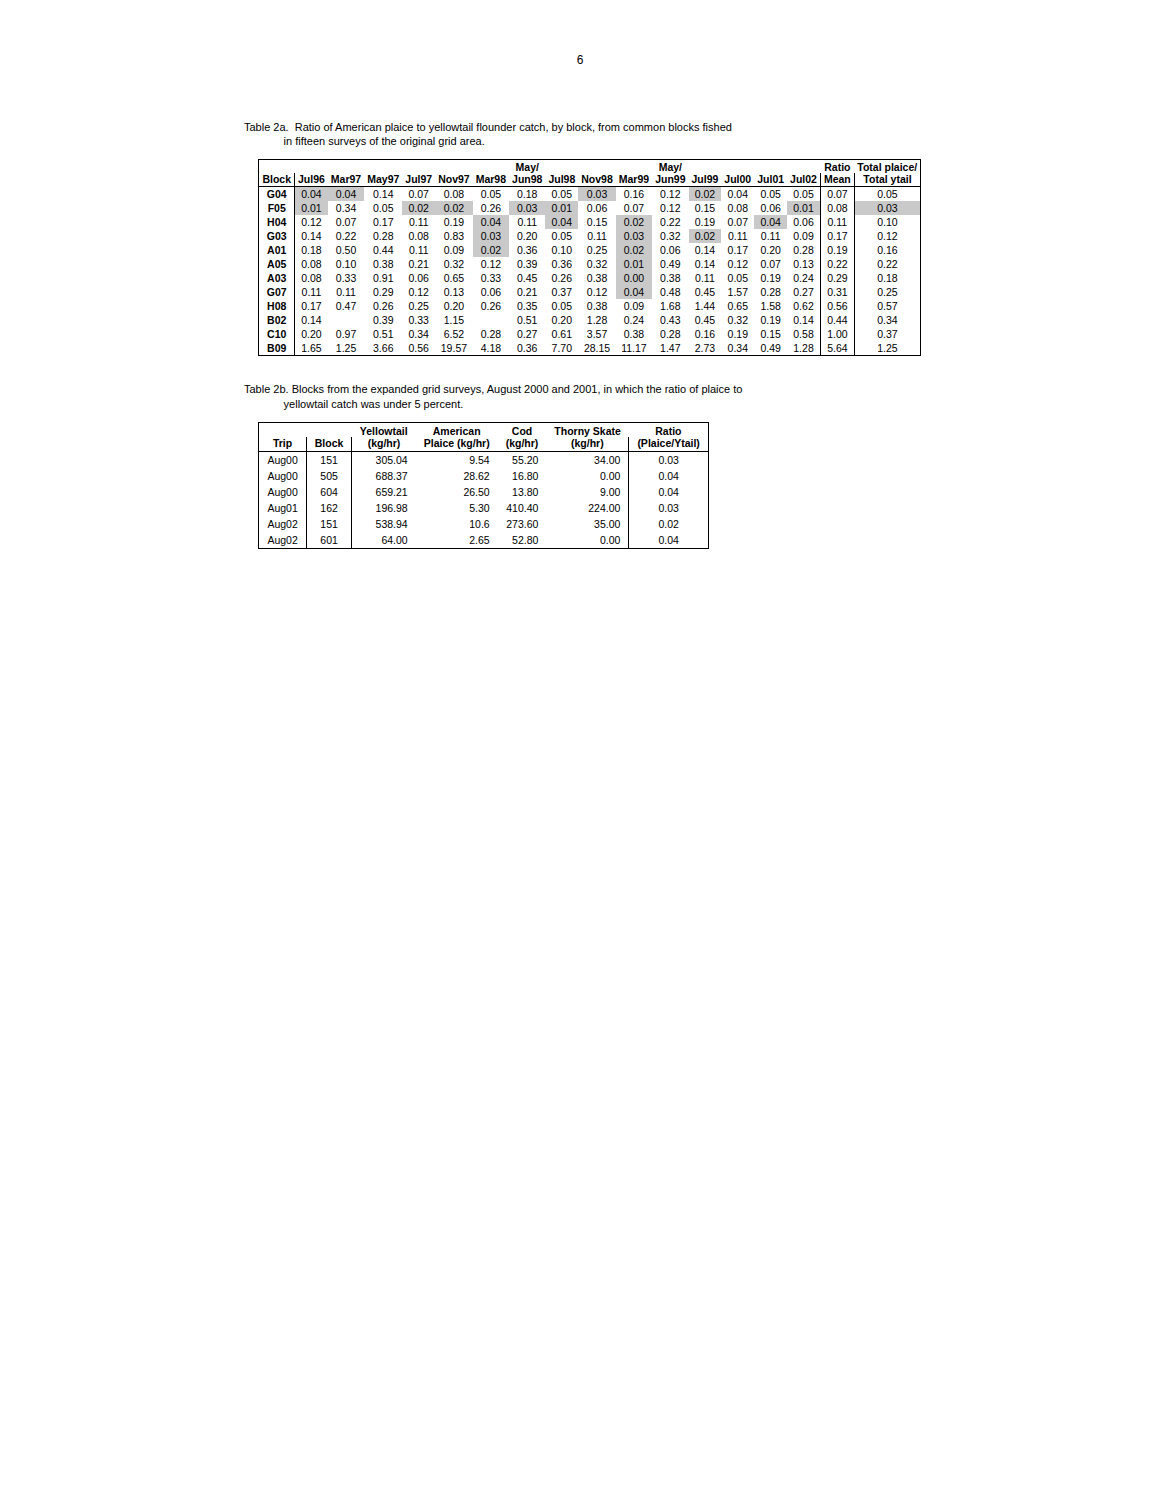6
Table 2a. Ratio of American plaice to yellowtail flounder catch, by block, from common blocks fished
in fifteen surveys of the original grid area.
| | | | | | | | May/ | | | | May/ | | | | | Ratio | Total plaice/ |
| --- | --- | --- | --- | --- | --- | --- | --- | --- | --- | --- | --- | --- | --- | --- | --- | --- | --- |
| Block | Jul96 | Mar97 | May97 | Jul97 | Nov97 | Mar98 | Jun98 | Jul98 | Nov98 | Mar99 | Jun99 | Jul99 | Jul00 | Jul01 | Jul02 | Mean | Total ytail |
| G04 | 0.04 | 0.04 | 0.14 | 0.07 | 0.08 | 0.05 | 0.18 | 0.05 | 0.03 | 0.16 | 0.12 | 0.02 | 0.04 | 0.05 | 0.05 | 0.07 | 0.05 |
| F05 | 0.01 | 0.34 | 0.05 | 0.02 | 0.02 | 0.26 | 0.03 | 0.01 | 0.06 | 0.07 | 0.12 | 0.15 | 0.08 | 0.06 | 0.01 | 0.08 | 0.03 |
| H04 | 0.12 | 0.07 | 0.17 | 0.11 | 0.19 | 0.04 | 0.11 | 0.04 | 0.15 | 0.02 | 0.22 | 0.19 | 0.07 | 0.04 | 0.06 | 0.11 | 0.10 |
| G03 | 0.14 | 0.22 | 0.28 | 0.08 | 0.83 | 0.03 | 0.20 | 0.05 | 0.11 | 0.03 | 0.32 | 0.02 | 0.11 | 0.11 | 0.09 | 0.17 | 0.12 |
| A01 | 0.18 | 0.50 | 0.44 | 0.11 | 0.09 | 0.02 | 0.36 | 0.10 | 0.25 | 0.02 | 0.06 | 0.14 | 0.17 | 0.20 | 0.28 | 0.19 | 0.16 |
| A05 | 0.08 | 0.10 | 0.38 | 0.21 | 0.32 | 0.12 | 0.39 | 0.36 | 0.32 | 0.01 | 0.49 | 0.14 | 0.12 | 0.07 | 0.13 | 0.22 | 0.22 |
| A03 | 0.08 | 0.33 | 0.91 | 0.06 | 0.65 | 0.33 | 0.45 | 0.26 | 0.38 | 0.00 | 0.38 | 0.11 | 0.05 | 0.19 | 0.24 | 0.29 | 0.18 |
| G07 | 0.11 | 0.11 | 0.29 | 0.12 | 0.13 | 0.06 | 0.21 | 0.37 | 0.12 | 0.04 | 0.48 | 0.45 | 1.57 | 0.28 | 0.27 | 0.31 | 0.25 |
| H08 | 0.17 | 0.47 | 0.26 | 0.25 | 0.20 | 0.26 | 0.35 | 0.05 | 0.38 | 0.09 | 1.68 | 1.44 | 0.65 | 1.58 | 0.62 | 0.56 | 0.57 |
| B02 | 0.14 | | 0.39 | 0.33 | 1.15 | | 0.51 | 0.20 | 1.28 | 0.24 | 0.43 | 0.45 | 0.32 | 0.19 | 0.14 | 0.44 | 0.34 |
| C10 | 0.20 | 0.97 | 0.51 | 0.34 | 6.52 | 0.28 | 0.27 | 0.61 | 3.57 | 0.38 | 0.28 | 0.16 | 0.19 | 0.15 | 0.58 | 1.00 | 0.37 |
| B09 | 1.65 | 1.25 | 3.66 | 0.56 | 19.57 | 4.18 | 0.36 | 7.70 | 28.15 | 11.17 | 1.47 | 2.73 | 0.34 | 0.49 | 1.28 | 5.64 | 1.25 |
Table 2b. Blocks from the expanded grid surveys, August 2000 and 2001, in which the ratio of plaice to
yellowtail catch was under 5 percent.
| | | Yellowtail | American | Cod | Thorny Skate | Ratio |
| --- | --- | --- | --- | --- | --- | --- |
| Trip | Block | (kg/hr) | Plaice (kg/hr) | (kg/hr) | (kg/hr) | (Plaice/Ytail) |
| Aug00 | 151 | 305.04 | 9.54 | 55.20 | 34.00 | 0.03 |
| Aug00 | 505 | 688.37 | 28.62 | 16.80 | 0.00 | 0.04 |
| Aug00 | 604 | 659.21 | 26.50 | 13.80 | 9.00 | 0.04 |
| Aug01 | 162 | 196.98 | 5.30 | 410.40 | 224.00 | 0.03 |
| Aug02 | 151 | 538.94 | 10.6 | 273.60 | 35.00 | 0.02 |
| Aug02 | 601 | 64.00 | 2.65 | 52.80 | 0.00 | 0.04 |